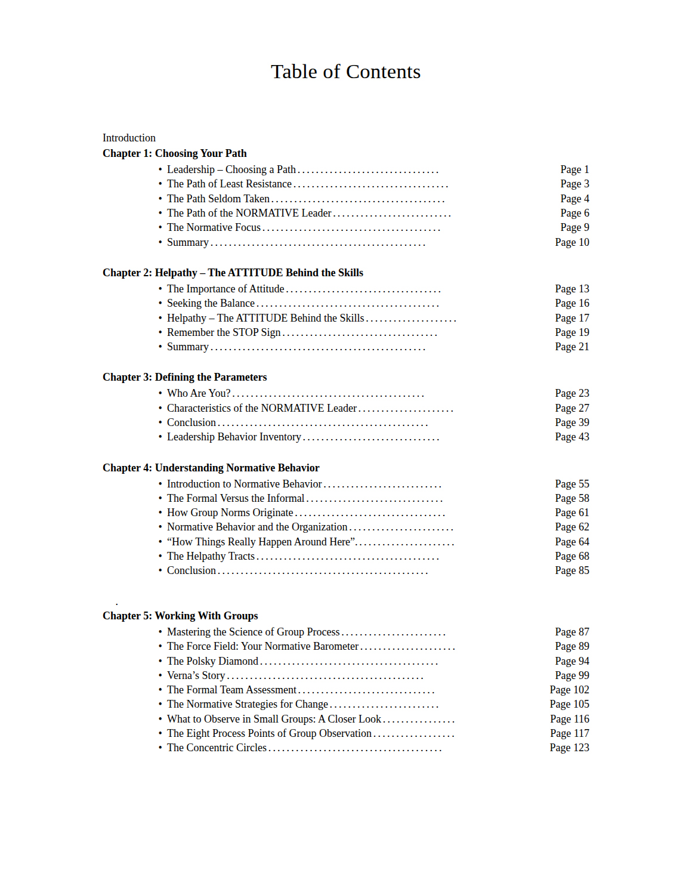Table of Contents
Introduction
Chapter 1: Choosing Your Path
•Leadership – Choosing a Path............................... Page 1
•The Path of Least Resistance.................................. Page 3
•The Path Seldom Taken...................................... Page 4
•The Path of the NORMATIVE Leader.......................... Page 6
•The Normative Focus....................................... Page 9
•Summary............................................... Page 10
Chapter 2: Helpathy – The ATTITUDE Behind the Skills
•The Importance of Attitude.................................. Page 13
•Seeking the Balance........................................ Page 16
•Helpathy – The ATTITUDE Behind the Skills.................... Page 17
•Remember the STOP Sign.................................. Page 19
•Summary............................................... Page 21
Chapter 3: Defining the Parameters
•Who Are You?.......................................... Page 23
•Characteristics of the NORMATIVE Leader..................... Page 27
•Conclusion.............................................. Page 39
•Leadership Behavior Inventory.............................. Page 43
Chapter 4: Understanding Normative Behavior
•Introduction to Normative Behavior.......................... Page 55
•The Formal Versus the Informal.............................. Page 58
•How Group Norms Originate................................. Page 61
•Normative Behavior and the Organization....................... Page 62
•“How Things Really Happen Around Here”...................... Page 64
•The Helpathy Tracts........................................ Page 68
•Conclusion.............................................. Page 85
.
Chapter 5: Working With Groups
•Mastering the Science of Group Process....................... Page 87
•The Force Field: Your Normative Barometer..................... Page 89
•The Polsky Diamond....................................... Page 94
•Verna’s Story........................................... Page 99
•The Formal Team Assessment.............................. Page 102
•The Normative Strategies for Change........................ Page 105
•What to Observe in Small Groups: A Closer Look................ Page 116
•The Eight Process Points of Group Observation.................. Page 117
•The Concentric Circles...................................... Page 123